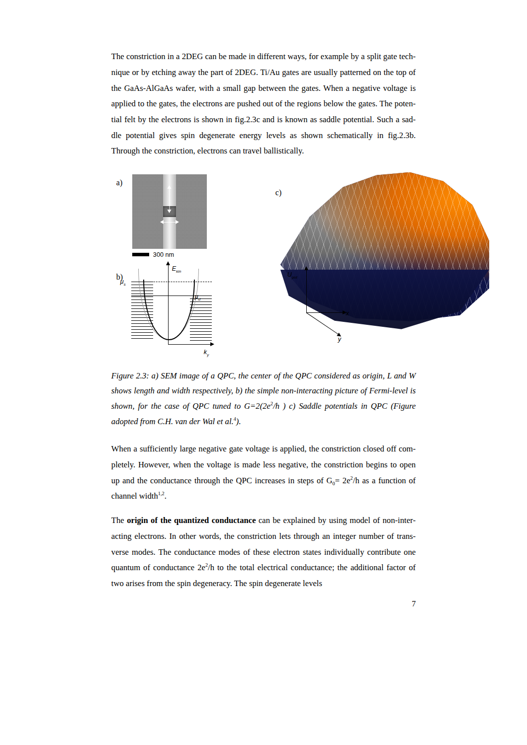The constriction in a 2DEG can be made in different ways, for example by a split gate technique or by etching away the part of 2DEG. Ti/Au gates are usually patterned on the top of the GaAs-AlGaAs wafer, with a small gap between the gates. When a negative voltage is applied to the gates, the electrons are pushed out of the regions below the gates. The potential felt by the electrons is shown in fig.2.3c and is known as saddle potential. Such a saddle potential gives spin degenerate energy levels as shown schematically in fig.2.3b. Through the constriction, electrons can travel ballistically.
a)
W L
300 nm b)
Ekin ky μs μd
c)
Upot
x y
Figure 2.3: a) SEM image of a QPC, the center of the QPC considered as origin, L and W shows length and width respectively, b) the simple non-interacting picture of Fermi-level is shown, for the case of QPC tuned to G=2(2e2/h ) c) Saddle potentials in QPC (Figure adopted from C.H. van der Wal et al.4).
When a sufficiently large negative gate voltage is applied, the constriction closed off completely. However, when the voltage is made less negative, the constriction begins to open up and the conductance through the QPC increases in steps of G0= 2e2/h as a function of channel width1,2.
The origin of the quantized conductance can be explained by using model of non-interacting electrons. In other words, the constriction lets through an integer number of transverse modes. The conductance modes of these electron states individually contribute one quantum of conductance 2e2/h to the total electrical conductance; the additional factor of two arises from the spin degeneracy. The spin degenerate levels
7